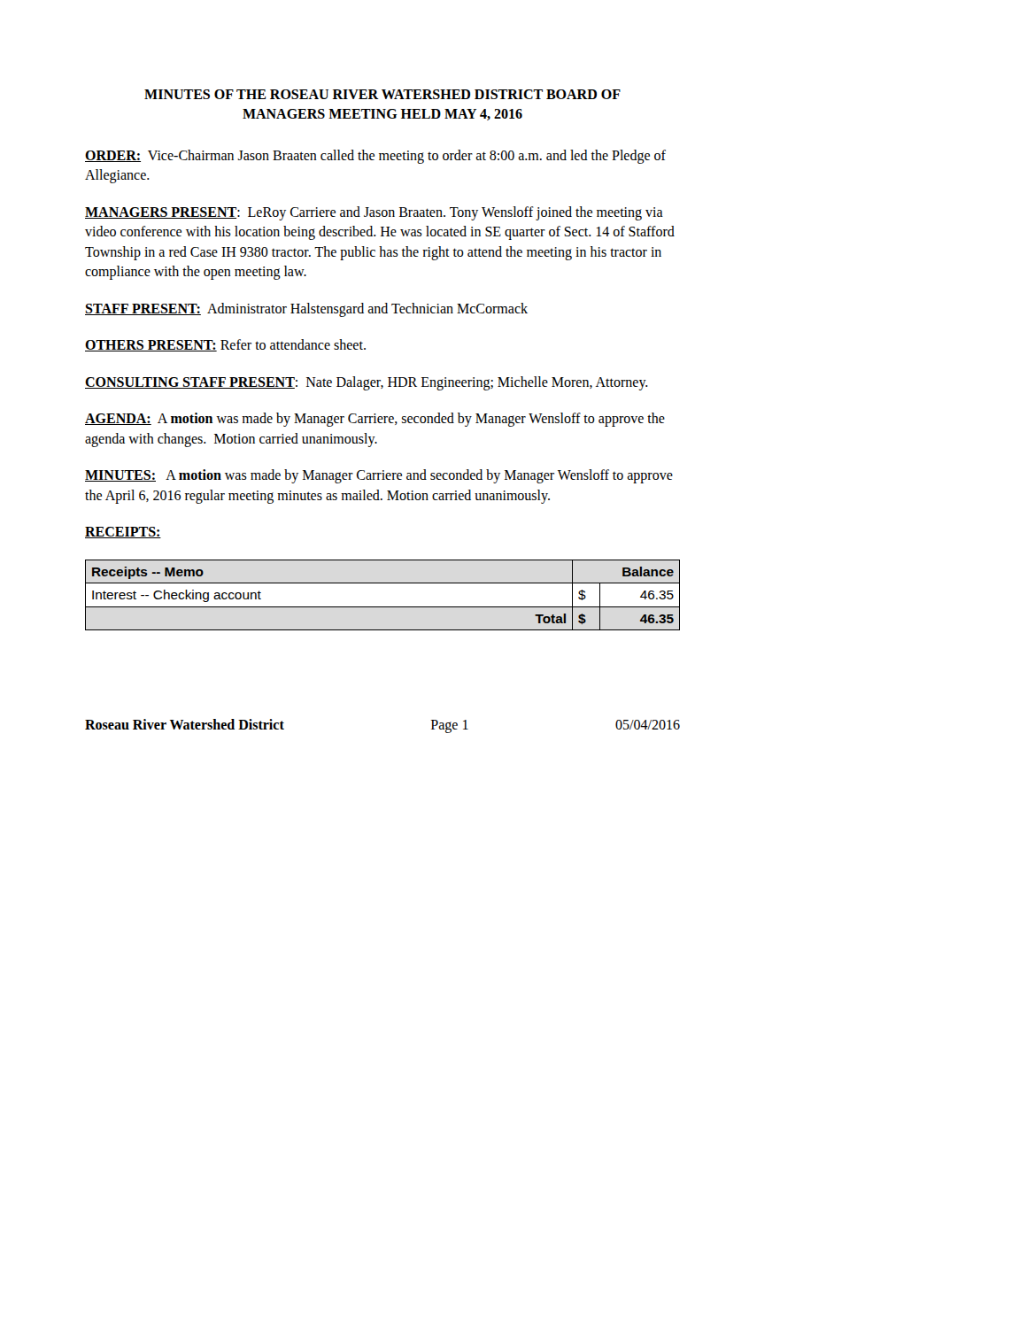MINUTES OF THE ROSEAU RIVER WATERSHED DISTRICT BOARD OF
MANAGERS MEETING HELD MAY 4, 2016
ORDER: Vice-Chairman Jason Braaten called the meeting to order at 8:00 a.m. and led the Pledge of Allegiance.
MANAGERS PRESENT: LeRoy Carriere and Jason Braaten. Tony Wensloff joined the meeting via video conference with his location being described. He was located in SE quarter of Sect. 14 of Stafford Township in a red Case IH 9380 tractor. The public has the right to attend the meeting in his tractor in compliance with the open meeting law.
STAFF PRESENT: Administrator Halstensgard and Technician McCormack
OTHERS PRESENT: Refer to attendance sheet.
CONSULTING STAFF PRESENT: Nate Dalager, HDR Engineering; Michelle Moren, Attorney.
AGENDA: A motion was made by Manager Carriere, seconded by Manager Wensloff to approve the agenda with changes. Motion carried unanimously.
MINUTES: A motion was made by Manager Carriere and seconded by Manager Wensloff to approve the April 6, 2016 regular meeting minutes as mailed. Motion carried unanimously.
RECEIPTS:
| Receipts -- Memo | Balance |
| --- | --- |
| Interest -- Checking account | $ | 46.35 |
| Total | $ | 46.35 |
Roseau River Watershed District Page 1 05/04/2016